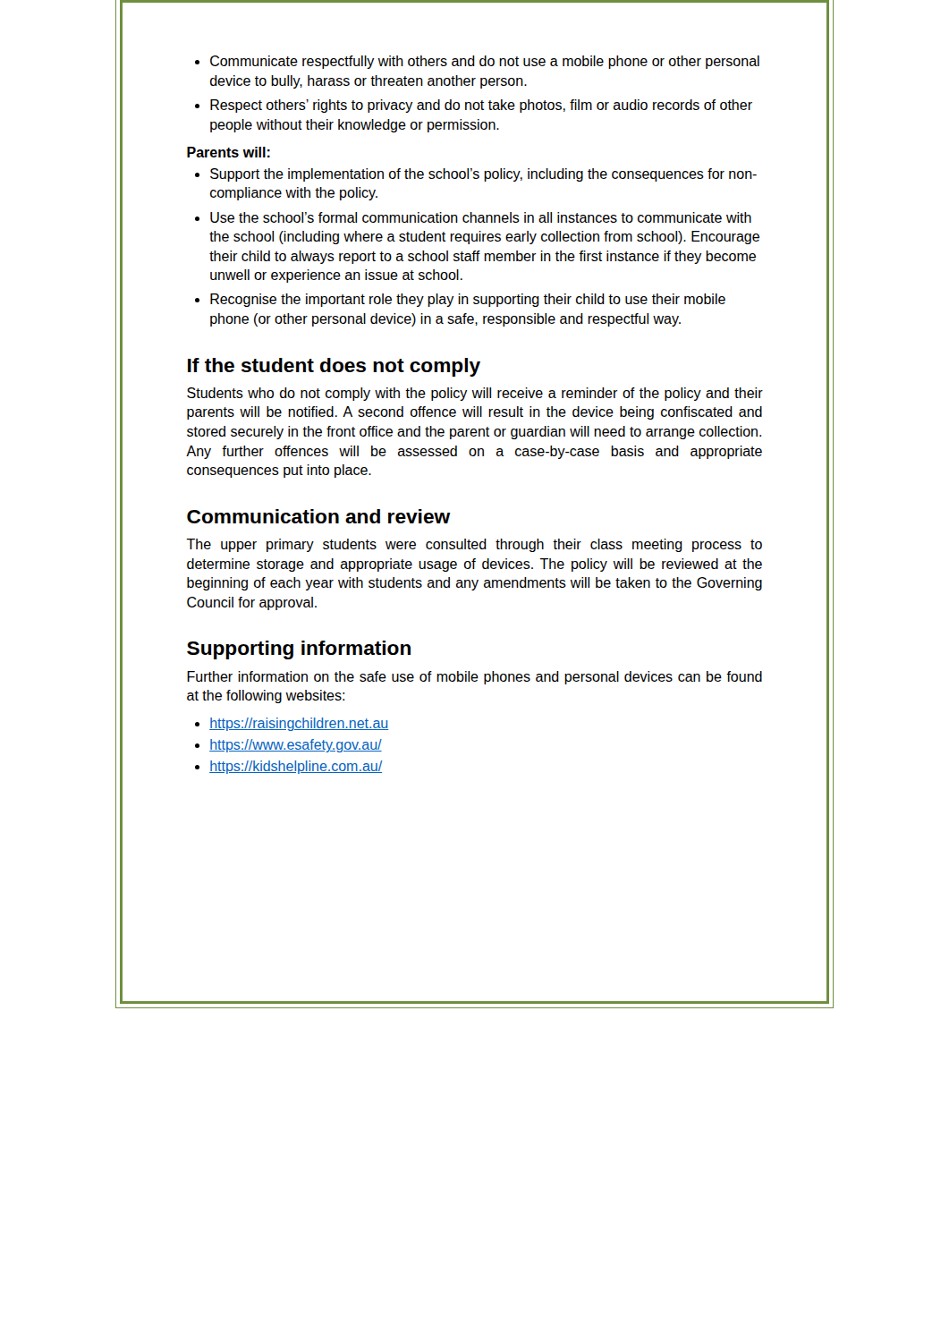Communicate respectfully with others and do not use a mobile phone or other personal device to bully, harass or threaten another person.
Respect others’ rights to privacy and do not take photos, film or audio records of other people without their knowledge or permission.
Parents will:
Support the implementation of the school’s policy, including the consequences for non-compliance with the policy.
Use the school’s formal communication channels in all instances to communicate with the school (including where a student requires early collection from school). Encourage their child to always report to a school staff member in the first instance if they become unwell or experience an issue at school.
Recognise the important role they play in supporting their child to use their mobile phone (or other personal device) in a safe, responsible and respectful way.
If the student does not comply
Students who do not comply with the policy will receive a reminder of the policy and their parents will be notified. A second offence will result in the device being confiscated and stored securely in the front office and the parent or guardian will need to arrange collection. Any further offences will be assessed on a case-by-case basis and appropriate consequences put into place.
Communication and review
The upper primary students were consulted through their class meeting process to determine storage and appropriate usage of devices. The policy will be reviewed at the beginning of each year with students and any amendments will be taken to the Governing Council for approval.
Supporting information
Further information on the safe use of mobile phones and personal devices can be found at the following websites:
https://raisingchildren.net.au
https://www.esafety.gov.au/
https://kidshelpline.com.au/